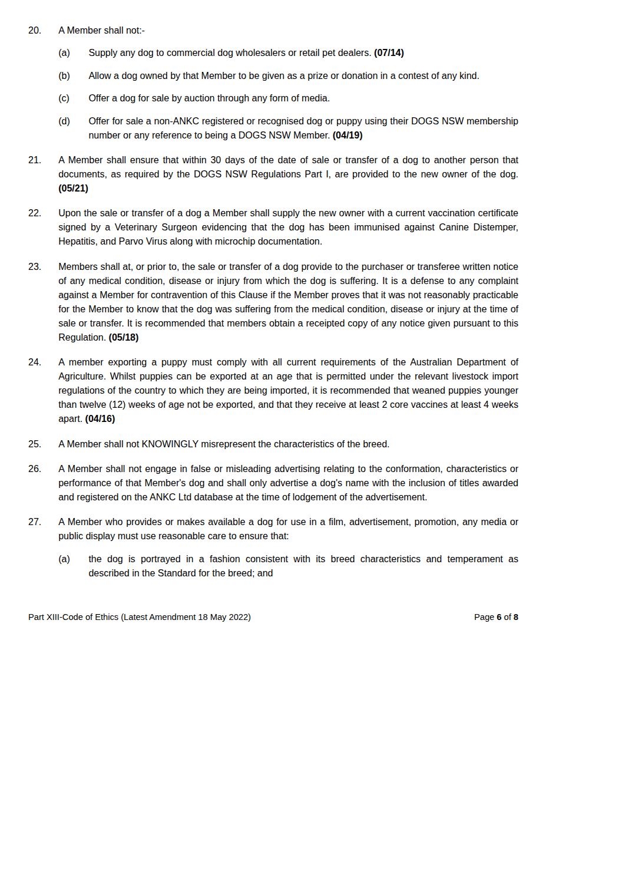20.
A Member shall not:-
(a)
Supply any dog to commercial dog wholesalers or retail pet dealers. (07/14)
(b)
Allow a dog owned by that Member to be given as a prize or donation in a contest of any kind.
(c)
Offer a dog for sale by auction through any form of media.
(d)
Offer for sale a non-ANKC registered or recognised dog or puppy using their DOGS NSW membership number or any reference to being a DOGS NSW Member. (04/19)
21.
A Member shall ensure that within 30 days of the date of sale or transfer of a dog to another person that documents, as required by the DOGS NSW Regulations Part I, are provided to the new owner of the dog. (05/21)
22.
Upon the sale or transfer of a dog a Member shall supply the new owner with a current vaccination certificate signed by a Veterinary Surgeon evidencing that the dog has been immunised against Canine Distemper, Hepatitis, and Parvo Virus along with microchip documentation.
23.
Members shall at, or prior to, the sale or transfer of a dog provide to the purchaser or transferee written notice of any medical condition, disease or injury from which the dog is suffering. It is a defense to any complaint against a Member for contravention of this Clause if the Member proves that it was not reasonably practicable for the Member to know that the dog was suffering from the medical condition, disease or injury at the time of sale or transfer. It is recommended that members obtain a receipted copy of any notice given pursuant to this Regulation. (05/18)
24.
A member exporting a puppy must comply with all current requirements of the Australian Department of Agriculture. Whilst puppies can be exported at an age that is permitted under the relevant livestock import regulations of the country to which they are being imported, it is recommended that weaned puppies younger than twelve (12) weeks of age not be exported, and that they receive at least 2 core vaccines at least 4 weeks apart. (04/16)
25.
A Member shall not KNOWINGLY misrepresent the characteristics of the breed.
26.
A Member shall not engage in false or misleading advertising relating to the conformation, characteristics or performance of that Member's dog and shall only advertise a dog's name with the inclusion of titles awarded and registered on the ANKC Ltd database at the time of lodgement of the advertisement.
27.
A Member who provides or makes available a dog for use in a film, advertisement, promotion, any media or public display must use reasonable care to ensure that:
(a)
the dog is portrayed in a fashion consistent with its breed characteristics and temperament as described in the Standard for the breed; and
Part XIII-Code of Ethics (Latest Amendment 18 May 2022) Page 6 of 8